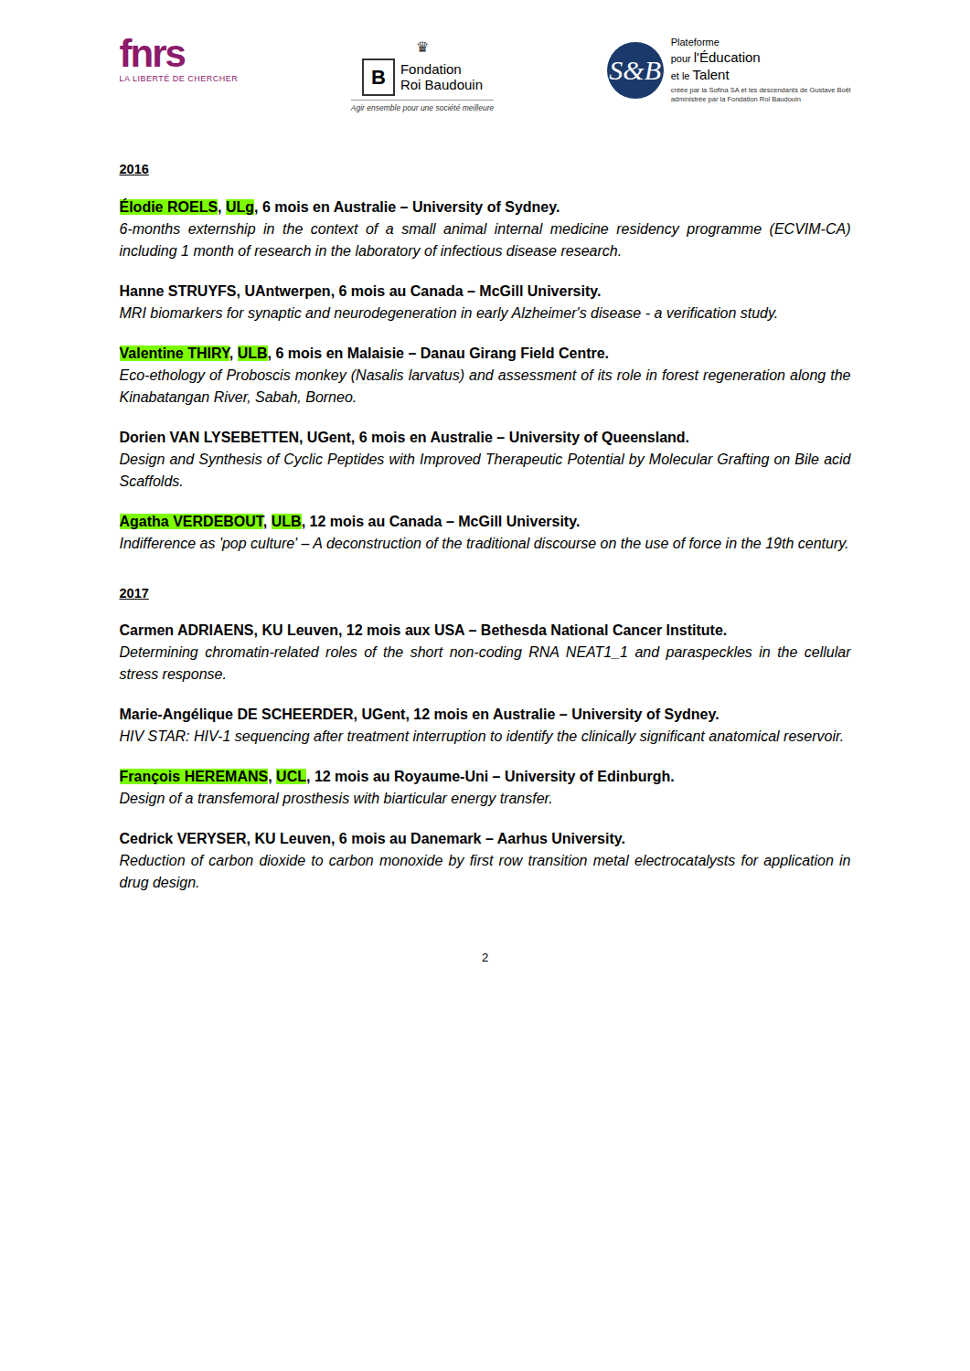fnrs
LA LIBERTÉ DE CHERCHER
♛
BFondation
Roi Baudouin
Agir ensemble pour une société meilleure
S&B
Plateforme
pour l'Éducation
et le Talent
créée par la Sofina SA et les descendants de Gustave Boël
administrée par la Fondation Roi Baudouin
2016
Élodie ROELS, ULg, 6 mois en Australie – University of Sydney.
6-months externship in the context of a small animal internal medicine residency programme (ECVIM-CA) including 1 month of research in the laboratory of infectious disease research.
Hanne STRUYFS, UAntwerpen, 6 mois au Canada – McGill University.
MRI biomarkers for synaptic and neurodegeneration in early Alzheimer's disease - a verification study.
Valentine THIRY, ULB, 6 mois en Malaisie – Danau Girang Field Centre.
Eco-ethology of Proboscis monkey (Nasalis larvatus) and assessment of its role in forest regeneration along the Kinabatangan River, Sabah, Borneo.
Dorien VAN LYSEBETTEN, UGent, 6 mois en Australie – University of Queensland.
Design and Synthesis of Cyclic Peptides with Improved Therapeutic Potential by Molecular Grafting on Bile acid Scaffolds.
Agatha VERDEBOUT, ULB, 12 mois au Canada – McGill University.
Indifference as 'pop culture' – A deconstruction of the traditional discourse on the use of force in the 19th century.
2017
Carmen ADRIAENS, KU Leuven, 12 mois aux USA – Bethesda National Cancer Institute.
Determining chromatin-related roles of the short non-coding RNA NEAT1_1 and paraspeckles in the cellular stress response.
Marie-Angélique DE SCHEERDER, UGent, 12 mois en Australie – University of Sydney.
HIV STAR: HIV-1 sequencing after treatment interruption to identify the clinically significant anatomical reservoir.
François HEREMANS, UCL, 12 mois au Royaume-Uni – University of Edinburgh.
Design of a transfemoral prosthesis with biarticular energy transfer.
Cedrick VERYSER, KU Leuven, 6 mois au Danemark – Aarhus University.
Reduction of carbon dioxide to carbon monoxide by first row transition metal electrocatalysts for application in drug design.
2